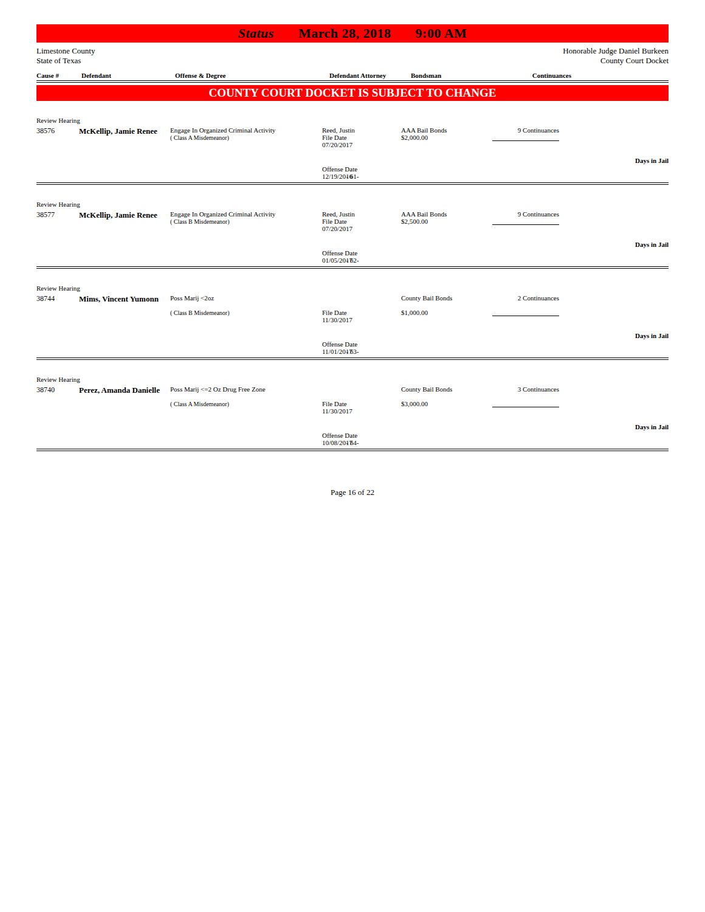Status March 28, 20189:00 AM
Limestone County
State of Texas
Honorable Judge Daniel Burkeen
County Court Docket
Cause #
Defendant
Offense & Degree
Defendant Attorney
Bondsman
Continuances
COUNTY COURT DOCKET IS SUBJECT TO CHANGE
Review Hearing
38576
McKellip, Jamie Renee
Engage In Organized Criminal Activity
( Class A Misdemeanor)
Reed, Justin
File Date
07/20/2017
AAA Bail Bonds
$2,000.00
9 Continuances
Days in Jail
Offense Date
12/19/2016
- 61-
Review Hearing
38577
McKellip, Jamie Renee
Engage In Organized Criminal Activity
( Class B Misdemeanor)
Reed, Justin
File Date
07/20/2017
AAA Bail Bonds
$2,500.00
9 Continuances
Days in Jail
Offense Date
01/05/2017
- 62-
Review Hearing
38744
Mims, Vincent Yumonn
Poss Marij <2oz
( Class B Misdemeanor)
File Date
11/30/2017
County Bail Bonds
$1,000.00
2 Continuances
Days in Jail
Offense Date
11/01/2017
- 63-
Review Hearing
38740
Perez, Amanda Danielle
Poss Marij <=2 Oz Drug Free Zone
( Class A Misdemeanor)
File Date
11/30/2017
County Bail Bonds
$3,000.00
3 Continuances
Days in Jail
Offense Date
10/08/2017
- 64-
Page 16 of 22